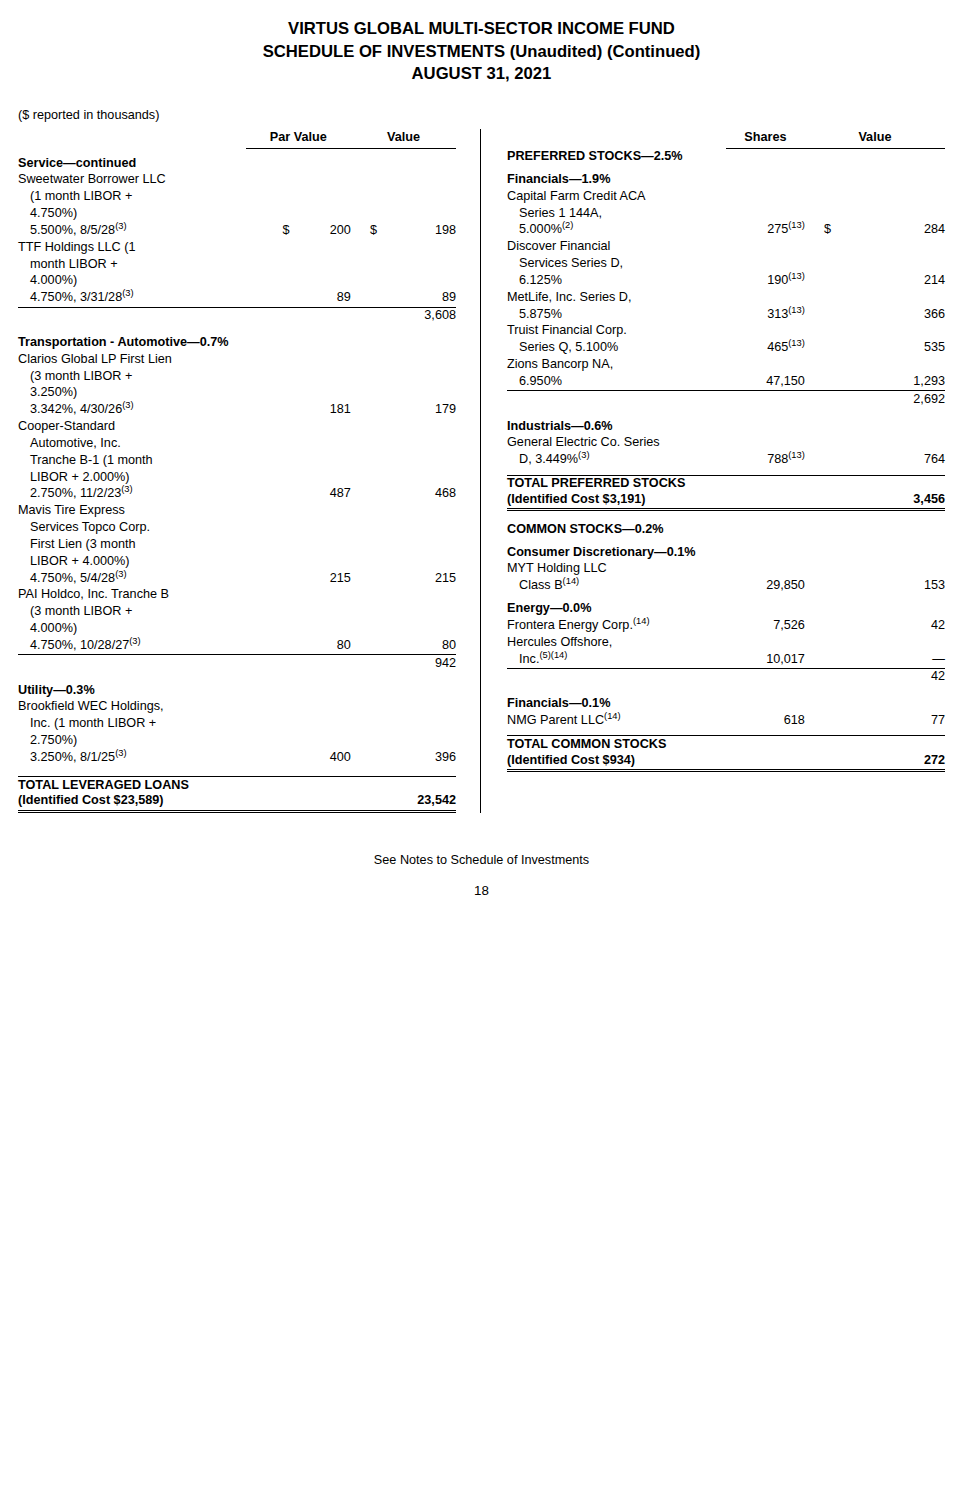VIRTUS GLOBAL MULTI-SECTOR INCOME FUND
SCHEDULE OF INVESTMENTS (Unaudited) (Continued)
AUGUST 31, 2021
($ reported in thousands)
| | Par Value | Value |
| --- | --- | --- |
| Service—continued | | | | |
| Sweetwater Borrower LLC | | | | |
| (1 month LIBOR + | | | | |
| 4.750%) | | | | |
| 5.500%, 8/5/28 (3) | $ | 200 | $ | 198 |
| TTF Holdings LLC (1 | | | | |
| month LIBOR + | | | | |
| 4.000%) | | | | |
| 4.750%, 3/31/28 (3) | | 89 | | 89 |
| | | | | 3,608 |
| Transportation - Automotive—0.7% | | | | |
| Clarios Global LP First Lien | | | | |
| (3 month LIBOR + | | | | |
| 3.250%) | | | | |
| 3.342%, 4/30/26 (3) | | 181 | | 179 |
| Cooper-Standard | | | | |
| Automotive, Inc. | | | | |
| Tranche B-1 (1 month | | | | |
| LIBOR + 2.000%) | | | | |
| 2.750%, 11/2/23 (3) | | 487 | | 468 |
| Mavis Tire Express | | | | |
| Services Topco Corp. | | | | |
| First Lien (3 month | | | | |
| LIBOR + 4.000%) | | | | |
| 4.750%, 5/4/28 (3) | | 215 | | 215 |
| PAI Holdco, Inc. Tranche B | | | | |
| (3 month LIBOR + | | | | |
| 4.000%) | | | | |
| 4.750%, 10/28/27 (3) | | 80 | | 80 |
| | | | | 942 |
| Utility—0.3% | | | | |
| Brookfield WEC Holdings, | | | | |
| Inc. (1 month LIBOR + | | | | |
| 2.750%) | | | | |
| 3.250%, 8/1/25 (3) | | 400 | | 396 |
| TOTAL LEVERAGED LOANS (Identified Cost $23,589) | | | | 23,542 |
| | Shares | Value |
| --- | --- | --- |
| PREFERRED STOCKS—2.5% | | | |
| Financials—1.9% | | | |
| Capital Farm Credit ACA | | | |
| Series 1 144A, | | | |
| 5.000% (2) | 275 (13) | $ | 284 |
| Discover Financial | | | |
| Services Series D, | | | |
| 6.125% | 190 (13) | | 214 |
| MetLife, Inc. Series D, | | | |
| 5.875% | 313 (13) | | 366 |
| Truist Financial Corp. | | | |
| Series Q, 5.100% | 465 (13) | | 535 |
| Zions Bancorp NA, | | | |
| 6.950% | 47,150 | | 1,293 |
| | | | 2,692 |
| Industrials—0.6% | | | |
| General Electric Co. Series | | | |
| D, 3.449% (3) | 788 (13) | | 764 |
| TOTAL PREFERRED STOCKS (Identified Cost $3,191) | | | 3,456 |
| COMMON STOCKS—0.2% | | | |
| Consumer Discretionary—0.1% | | | |
| MYT Holding LLC | | | |
| Class B (14) | 29,850 | | 153 |
| Energy—0.0% | | | |
| Frontera Energy Corp. (14) | 7,526 | | 42 |
| Hercules Offshore, | | | |
| Inc. (5)(14) | 10,017 | | — |
| | | | 42 |
| Financials—0.1% | | | |
| NMG Parent LLC (14) | 618 | | 77 |
| TOTAL COMMON STOCKS (Identified Cost $934) | | | 272 |
See Notes to Schedule of Investments
18